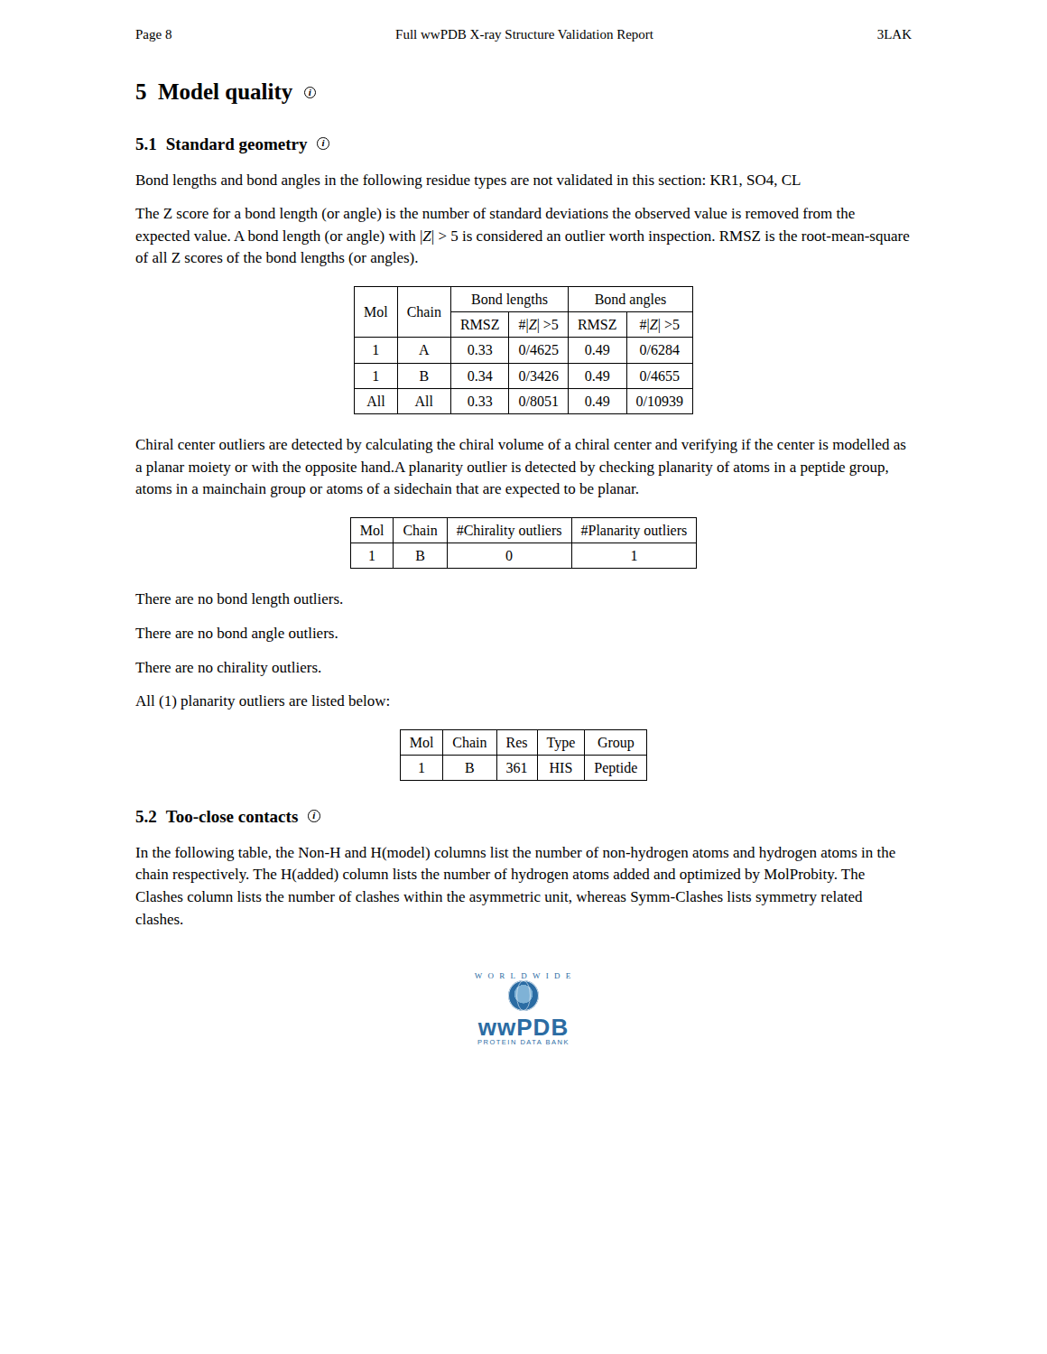Page 8
Full wwPDB X-ray Structure Validation Report
3LAK
5 Model quality i
5.1 Standard geometry i
Bond lengths and bond angles in the following residue types are not validated in this section: KR1, SO4, CL
The Z score for a bond length (or angle) is the number of standard deviations the observed value is removed from the expected value. A bond length (or angle) with |Z| > 5 is considered an outlier worth inspection. RMSZ is the root-mean-square of all Z scores of the bond lengths (or angles).
| Mol | Chain | Bond lengths | Bond angles |
| --- | --- | --- | --- |
| RMSZ | #/ Z / >5 | RMSZ | #/ Z / >5 |
| 1 | A | 0.33 | 0/4625 | 0.49 | 0/6284 |
| 1 | B | 0.34 | 0/3426 | 0.49 | 0/4655 |
| All | All | 0.33 | 0/8051 | 0.49 | 0/10939 |
Chiral center outliers are detected by calculating the chiral volume of a chiral center and verifying if the center is modelled as a planar moiety or with the opposite hand.A planarity outlier is detected by checking planarity of atoms in a peptide group, atoms in a mainchain group or atoms of a sidechain that are expected to be planar.
| Mol | Chain | #Chirality outliers | #Planarity outliers |
| --- | --- | --- | --- |
| 1 | B | 0 | 1 |
There are no bond length outliers.
There are no bond angle outliers.
There are no chirality outliers.
All (1) planarity outliers are listed below:
| Mol | Chain | Res | Type | Group |
| --- | --- | --- | --- | --- |
| 1 | B | 361 | HIS | Peptide |
5.2 Too-close contacts i
In the following table, the Non-H and H(model) columns list the number of non-hydrogen atoms and hydrogen atoms in the chain respectively. The H(added) column lists the number of hydrogen atoms added and optimized by MolProbity. The Clashes column lists the number of clashes within the asymmetric unit, whereas Symm-Clashes lists symmetry related clashes.
W O R L D W I D E
wwPDB
PROTEIN DATA BANK